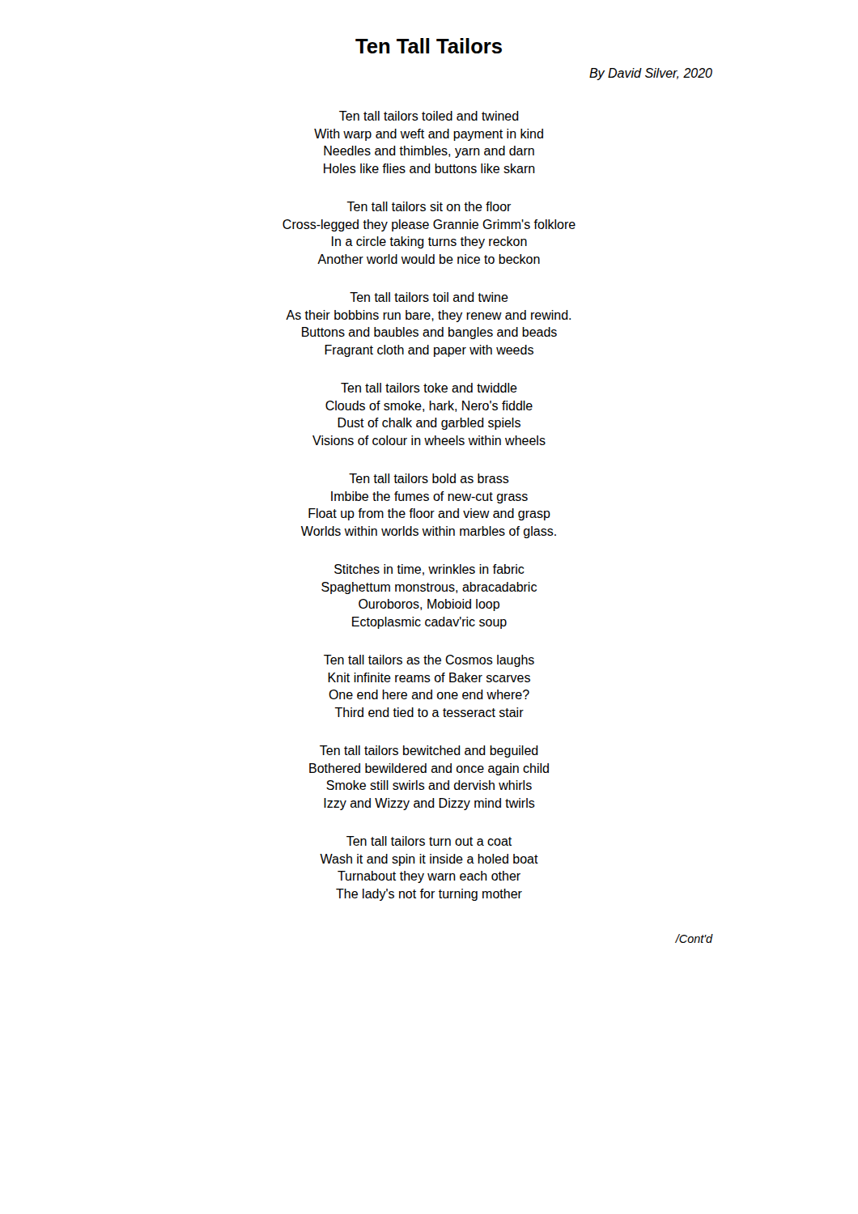Ten Tall Tailors
By David Silver, 2020
Ten tall tailors toiled and twined
With warp and weft and payment in kind
Needles and thimbles, yarn and darn
Holes like flies and buttons like skarn
Ten tall tailors sit on the floor
Cross-legged they please Grannie Grimm's folklore
In a circle taking turns they reckon
Another world would be nice to beckon
Ten tall tailors toil and twine
As their bobbins run bare, they renew and rewind.
Buttons and baubles and bangles and beads
Fragrant cloth and paper with weeds
Ten tall tailors toke and twiddle
Clouds of smoke, hark, Nero's fiddle
Dust of chalk and garbled spiels
Visions of colour in wheels within wheels
Ten tall tailors bold as brass
Imbibe the fumes of new-cut grass
Float up from the floor and view and grasp
Worlds within worlds within marbles of glass.
Stitches in time, wrinkles in fabric
Spaghettum monstrous, abracadabric
Ouroboros, Mobioid loop
Ectoplasmic cadav'ric soup
Ten tall tailors as the Cosmos laughs
Knit infinite reams of Baker scarves
One end here and one end where?
Third end tied to a tesseract stair
Ten tall tailors bewitched and beguiled
Bothered bewildered and once again child
Smoke still swirls and dervish whirls
Izzy and Wizzy and Dizzy mind twirls
Ten tall tailors turn out a coat
Wash it and spin it inside a holed boat
Turnabout they warn each other
The lady's not for turning mother
/Cont'd